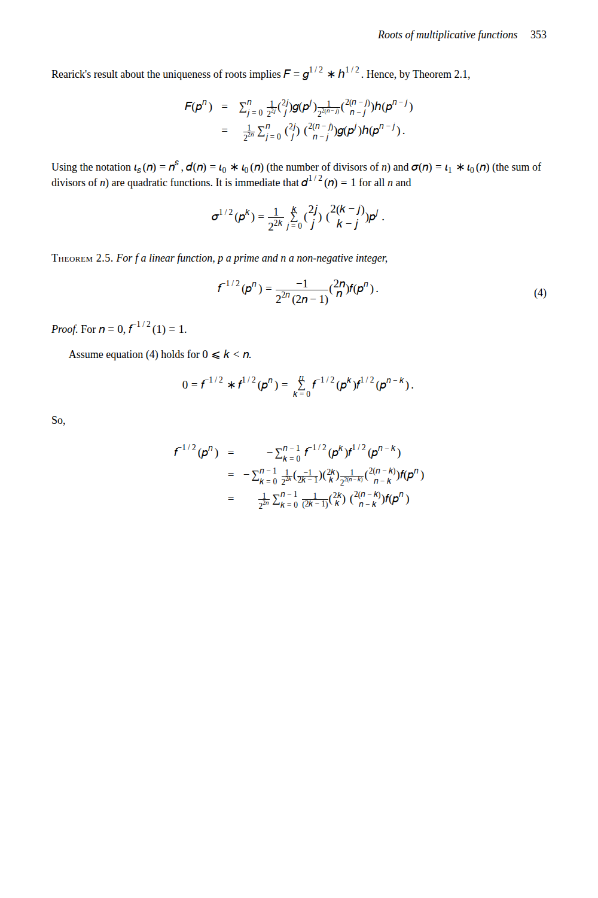Roots of multiplicative functions353
Rearick's result about the uniqueness of roots implies F=g1/2∗h1/2. Hence, by Theorem 2.1,
F(pn) = ∑j=0n 122j (2jj) g(pj) 122(n−j) (2(n−j)n−j) h(pn−j) = 122n ∑j=0n (2jj) (2(n−j)n−j) g(pj) h(pn−j) .
Using the notation ιs(n)=ns, d(n)=ι0∗ι0(n) (the number of divisors of n) and σ(n)=ι1∗ι0(n) (the sum of divisors of n) are quadratic functions. It is immediate that d1/2(n)=1 for all n and
σ1/2 (pk) = 122k ∑j=0k (2jj) (2(k−j)k−j) pj .
Theorem 2.5. For f a linear function, p a prime and n a non-negative integer,
f−1/2 (pn) = −1 22n(2n−1) (2nn) f(pn) . (4)
Proof. For n=0, f−1/2(1)=1.
Assume equation (4) holds for 0⩽k<n.
0= f−1/2 ∗ f1/2 (pn) = ∑k=0n f−1/2 (pk) f1/2 (pn−k) .
So,
f−1/2 (pn) = − ∑k=0n−1 f−1/2 (pk) f1/2 (pn−k) = − ∑k=0n−1 122k (−12k−1) (2kk) 122(n−k) (2(n−k)n−k) f(pn) = 122n ∑k=0n−1 1(2k−1) (2kk) (2(n−k)n−k) f(pn)